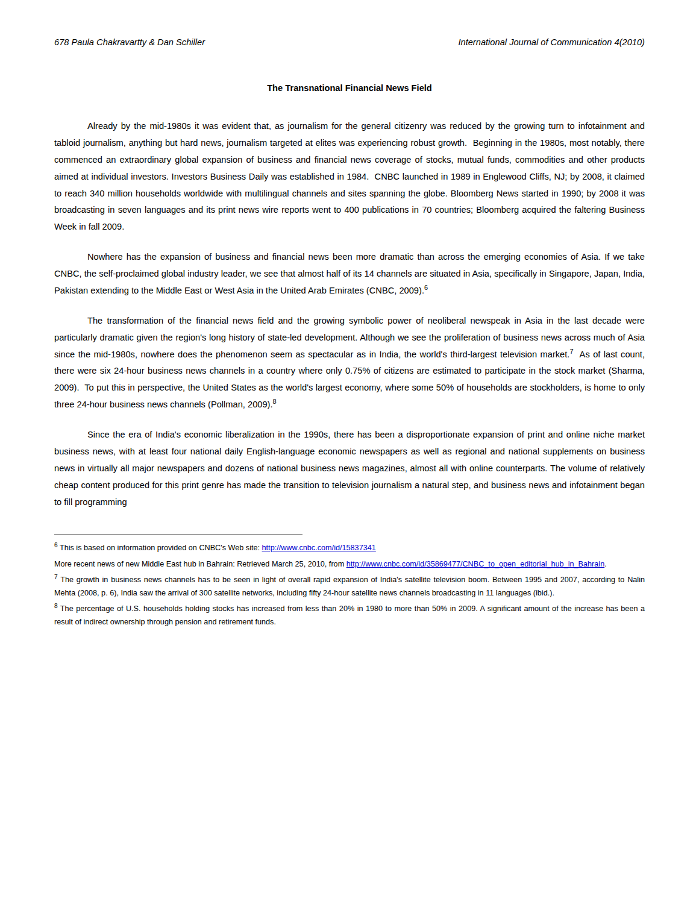678 Paula Chakravartty & Dan Schiller International Journal of Communication 4(2010)
The Transnational Financial News Field
Already by the mid-1980s it was evident that, as journalism for the general citizenry was reduced by the growing turn to infotainment and tabloid journalism, anything but hard news, journalism targeted at elites was experiencing robust growth. Beginning in the 1980s, most notably, there commenced an extraordinary global expansion of business and financial news coverage of stocks, mutual funds, commodities and other products aimed at individual investors. Investors Business Daily was established in 1984. CNBC launched in 1989 in Englewood Cliffs, NJ; by 2008, it claimed to reach 340 million households worldwide with multilingual channels and sites spanning the globe. Bloomberg News started in 1990; by 2008 it was broadcasting in seven languages and its print news wire reports went to 400 publications in 70 countries; Bloomberg acquired the faltering Business Week in fall 2009.
Nowhere has the expansion of business and financial news been more dramatic than across the emerging economies of Asia. If we take CNBC, the self-proclaimed global industry leader, we see that almost half of its 14 channels are situated in Asia, specifically in Singapore, Japan, India, Pakistan extending to the Middle East or West Asia in the United Arab Emirates (CNBC, 2009).6
The transformation of the financial news field and the growing symbolic power of neoliberal newspeak in Asia in the last decade were particularly dramatic given the region's long history of state-led development. Although we see the proliferation of business news across much of Asia since the mid-1980s, nowhere does the phenomenon seem as spectacular as in India, the world's third-largest television market.7 As of last count, there were six 24-hour business news channels in a country where only 0.75% of citizens are estimated to participate in the stock market (Sharma, 2009). To put this in perspective, the United States as the world's largest economy, where some 50% of households are stockholders, is home to only three 24-hour business news channels (Pollman, 2009).8
Since the era of India's economic liberalization in the 1990s, there has been a disproportionate expansion of print and online niche market business news, with at least four national daily English-language economic newspapers as well as regional and national supplements on business news in virtually all major newspapers and dozens of national business news magazines, almost all with online counterparts. The volume of relatively cheap content produced for this print genre has made the transition to television journalism a natural step, and business news and infotainment began to fill programming
6 This is based on information provided on CNBC's Web site: http://www.cnbc.com/id/15837341
More recent news of new Middle East hub in Bahrain: Retrieved March 25, 2010, from http://www.cnbc.com/id/35869477/CNBC_to_open_editorial_hub_in_Bahrain.
7 The growth in business news channels has to be seen in light of overall rapid expansion of India's satellite television boom. Between 1995 and 2007, according to Nalin Mehta (2008, p. 6), India saw the arrival of 300 satellite networks, including fifty 24-hour satellite news channels broadcasting in 11 languages (ibid.).
8 The percentage of U.S. households holding stocks has increased from less than 20% in 1980 to more than 50% in 2009. A significant amount of the increase has been a result of indirect ownership through pension and retirement funds.